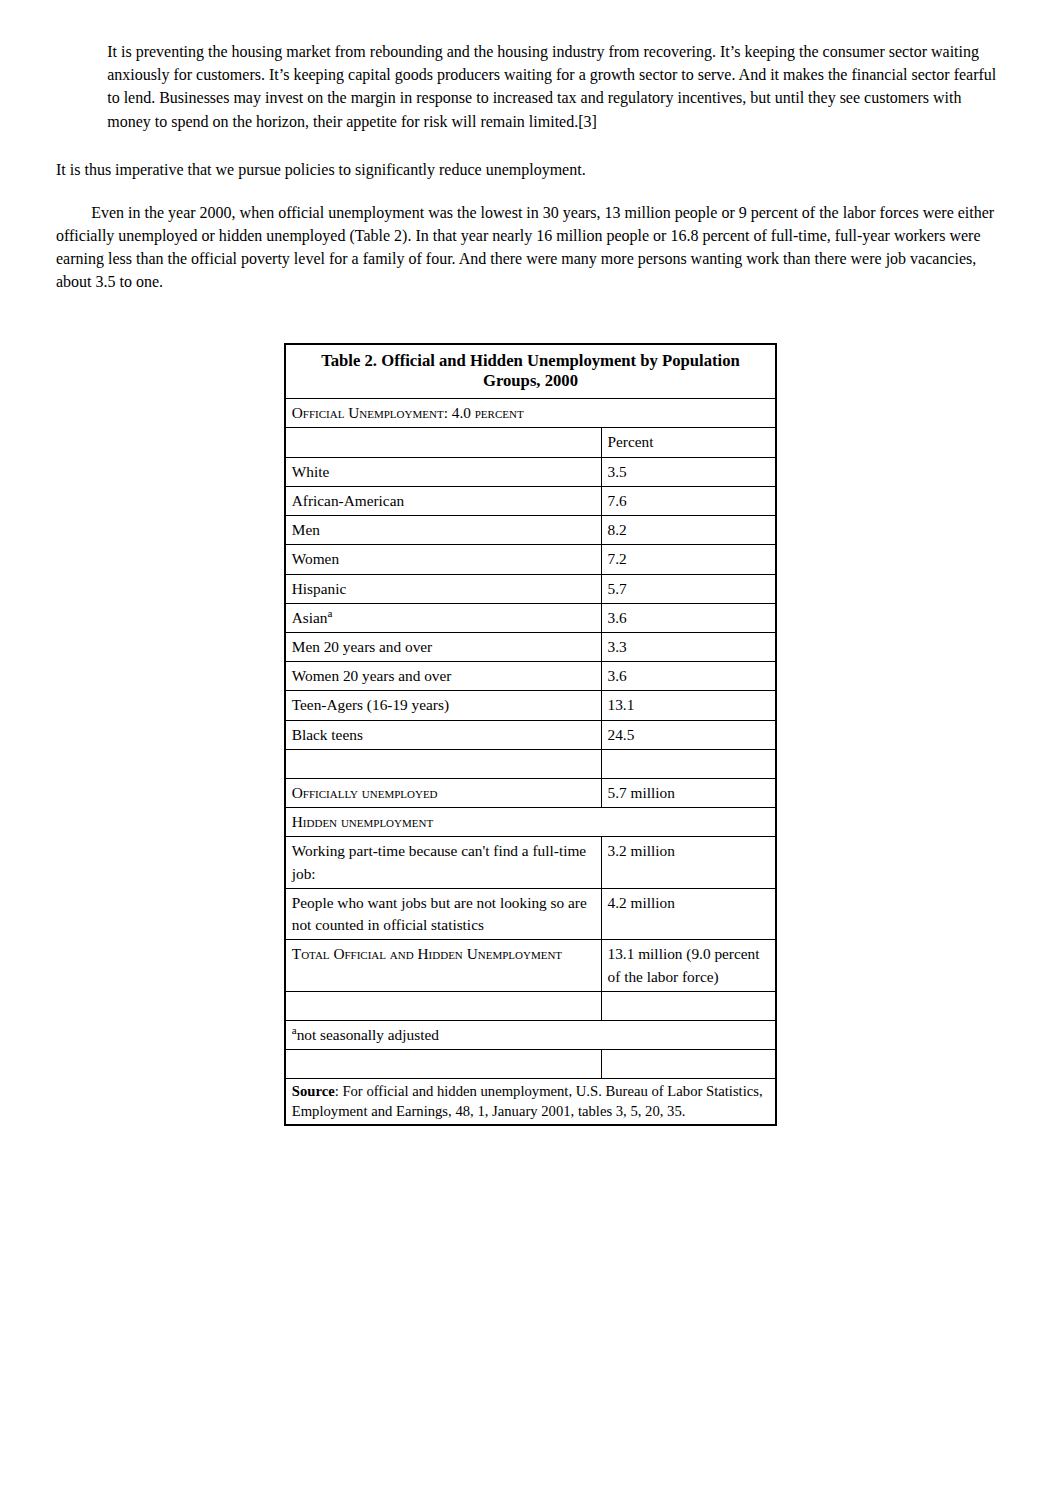It is preventing the housing market from rebounding and the housing industry from recovering. It’s keeping the consumer sector waiting anxiously for customers. It’s keeping capital goods producers waiting for a growth sector to serve. And it makes the financial sector fearful to lend. Businesses may invest on the margin in response to increased tax and regulatory incentives, but until they see customers with money to spend on the horizon, their appetite for risk will remain limited.[3]
It is thus imperative that we pursue policies to significantly reduce unemployment.
Even in the year 2000, when official unemployment was the lowest in 30 years, 13 million people or 9 percent of the labor forces were either officially unemployed or hidden unemployed (Table 2). In that year nearly 16 million people or 16.8 percent of full-time, full-year workers were earning less than the official poverty level for a family of four. And there were many more persons wanting work than there were job vacancies, about 3.5 to one.
| Table 2. Official and Hidden Unemployment by Population Groups, 2000 |
| --- |
| Official Unemployment: 4.0 percent |
| | Percent |
| White | 3.5 |
| African-American | 7.6 |
| Men | 8.2 |
| Women | 7.2 |
| Hispanic | 5.7 |
| Asian a | 3.6 |
| Men 20 years and over | 3.3 |
| Women 20 years and over | 3.6 |
| Teen-Agers (16-19 years) | 13.1 |
| Black teens | 24.5 |
| Officially unemployed | 5.7 million |
| Hidden unemployment |
| Working part-time because can't find a full-time job: | 3.2 million |
| People who want jobs but are not looking so are not counted in official statistics | 4.2 million |
| Total Official and Hidden Unemployment | 13.1 million (9.0 percent of the labor force) |
| a not seasonally adjusted |
| Source : For official and hidden unemployment, U.S. Bureau of Labor Statistics, Employment and Earnings, 48, 1, January 2001, tables 3, 5, 20, 35. |